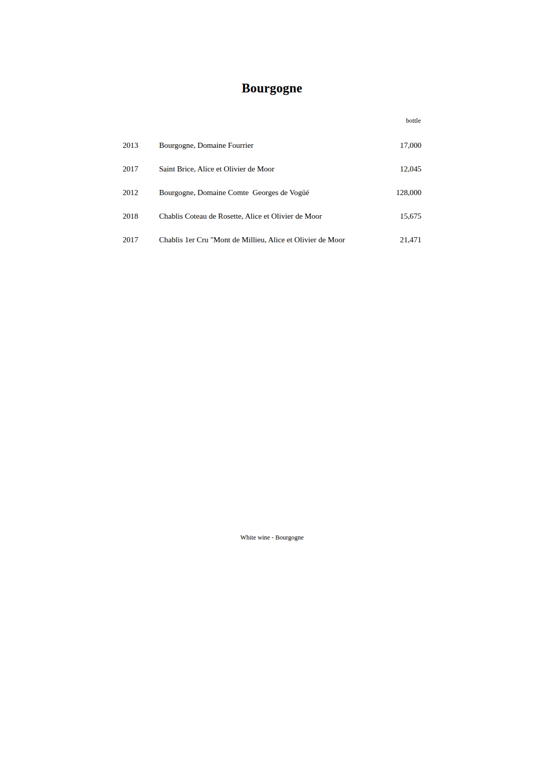Bourgogne
| | bottle |
| --- | --- |
| 2013 | Bourgogne, Domaine Fourrier | 17,000 |
| 2017 | Saint Brice, Alice et Olivier de Moor | 12,045 |
| 2012 | Bourgogne, Domaine Comte Georges de Vogüé | 128,000 |
| 2018 | Chablis Coteau de Rosette, Alice et Olivier de Moor | 15,675 |
| 2017 | Chablis 1er Cru "Mont de Millieu, Alice et Olivier de Moor | 21,471 |
White wine - Bourgogne